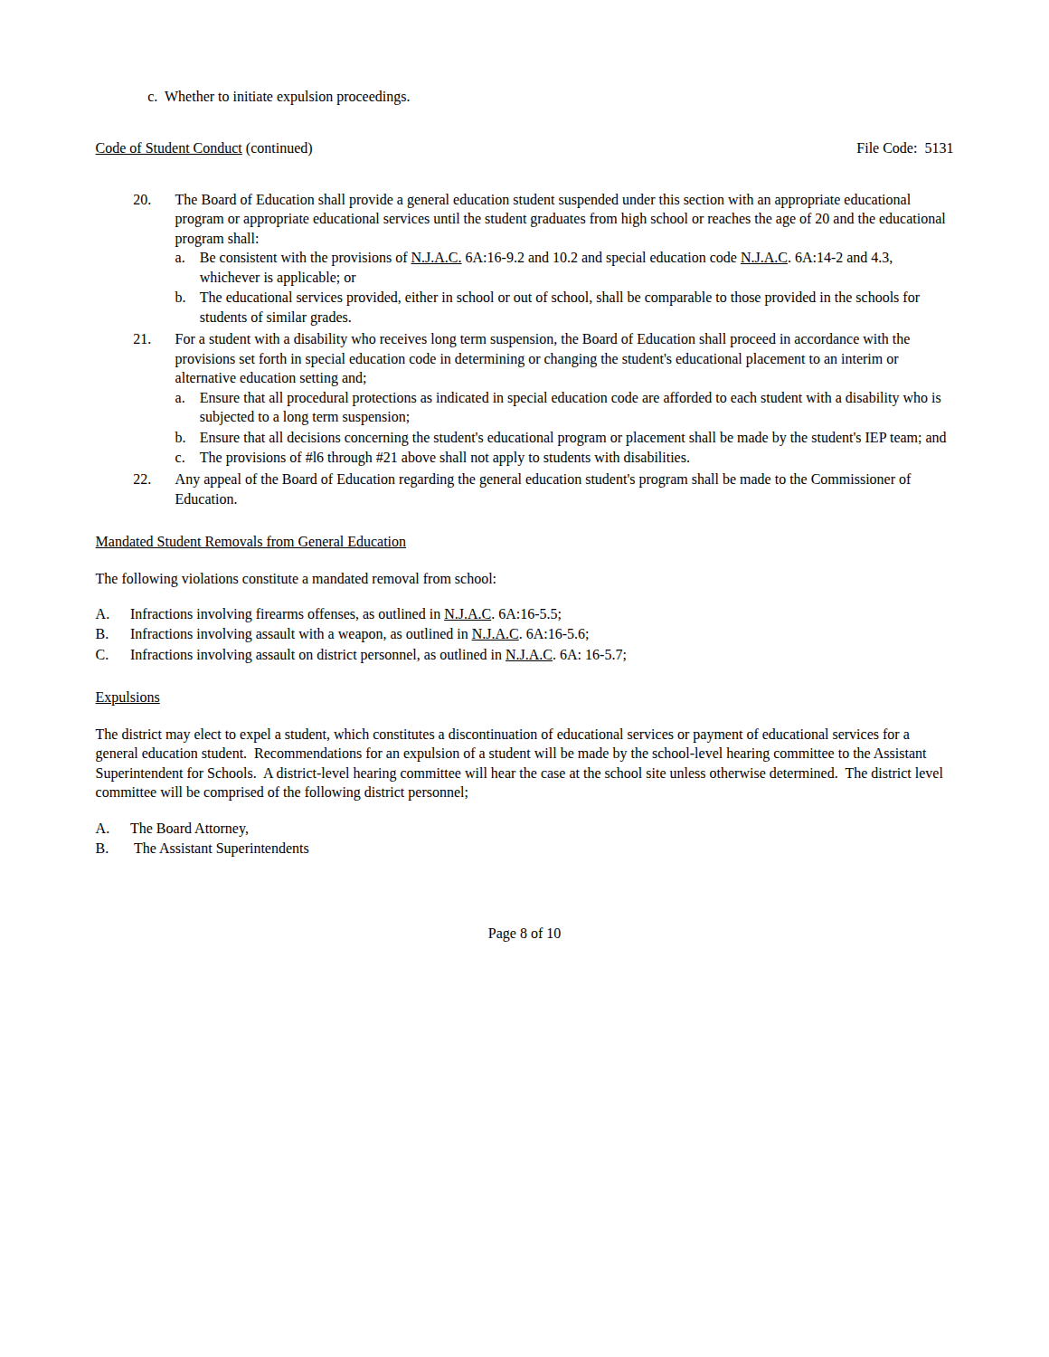c. Whether to initiate expulsion proceedings.
Code of Student Conduct (continued)
File Code: 5131
20. The Board of Education shall provide a general education student suspended under this section with an appropriate educational program or appropriate educational services until the student graduates from high school or reaches the age of 20 and the educational program shall:
a. Be consistent with the provisions of N.J.A.C. 6A:16-9.2 and 10.2 and special education code N.J.A.C. 6A:14-2 and 4.3, whichever is applicable; or
b. The educational services provided, either in school or out of school, shall be comparable to those provided in the schools for students of similar grades.
21. For a student with a disability who receives long term suspension, the Board of Education shall proceed in accordance with the provisions set forth in special education code in determining or changing the student's educational placement to an interim or alternative education setting and;
a. Ensure that all procedural protections as indicated in special education code are afforded to each student with a disability who is subjected to a long term suspension;
b. Ensure that all decisions concerning the student's educational program or placement shall be made by the student's IEP team; and
c. The provisions of #l6 through #21 above shall not apply to students with disabilities.
22. Any appeal of the Board of Education regarding the general education student's program shall be made to the Commissioner of Education.
Mandated Student Removals from General Education
The following violations constitute a mandated removal from school:
A. Infractions involving firearms offenses, as outlined in N.J.A.C. 6A:16-5.5;
B. Infractions involving assault with a weapon, as outlined in N.J.A.C. 6A:16-5.6;
C. Infractions involving assault on district personnel, as outlined in N.J.A.C. 6A: 16-5.7;
Expulsions
The district may elect to expel a student, which constitutes a discontinuation of educational services or payment of educational services for a general education student. Recommendations for an expulsion of a student will be made by the school-level hearing committee to the Assistant Superintendent for Schools. A district-level hearing committee will hear the case at the school site unless otherwise determined. The district level committee will be comprised of the following district personnel;
A. The Board Attorney,
B. The Assistant Superintendents
Page 8 of 10